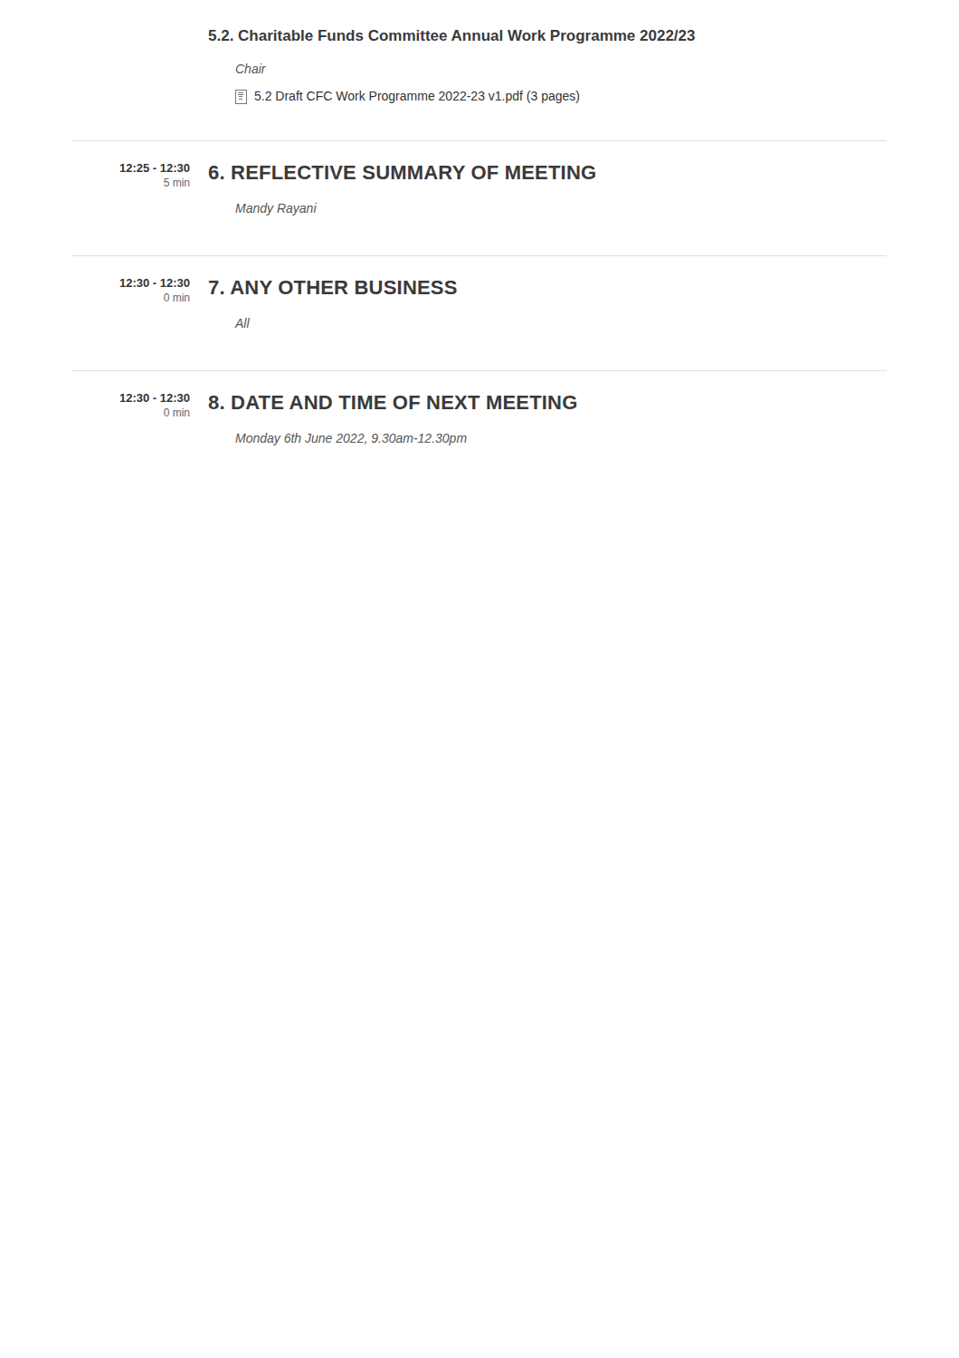5.2. Charitable Funds Committee Annual Work Programme 2022/23
Chair
5.2 Draft CFC Work Programme 2022-23 v1.pdf (3 pages)
12:25 - 12:30
5 min
6. REFLECTIVE SUMMARY OF MEETING
Mandy Rayani
12:30 - 12:30
0 min
7. ANY OTHER BUSINESS
All
12:30 - 12:30
0 min
8. DATE AND TIME OF NEXT MEETING
Monday 6th June 2022, 9.30am-12.30pm